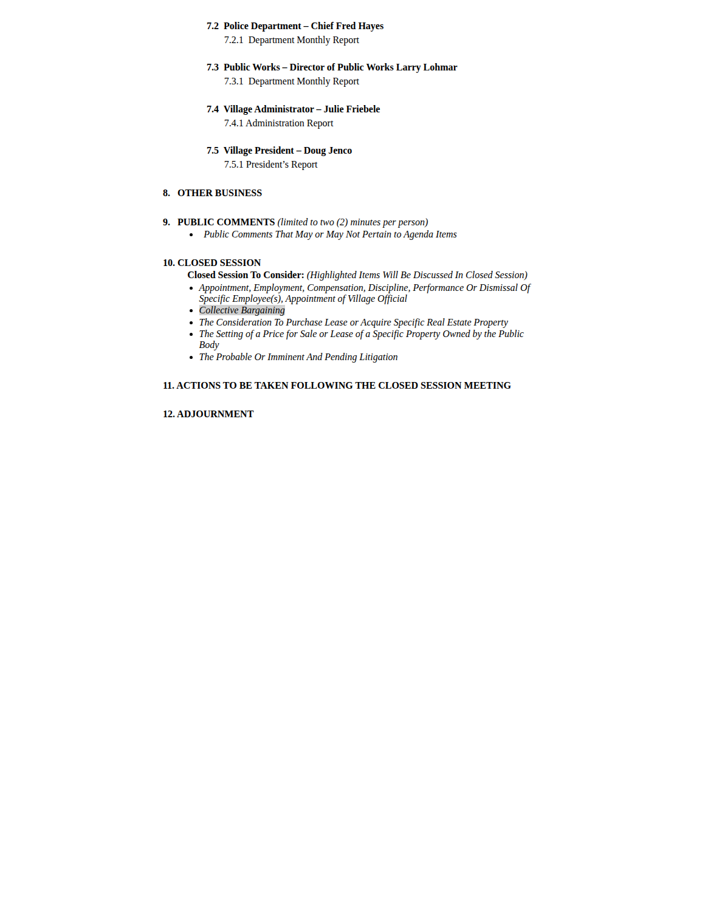7.2 Police Department – Chief Fred Hayes
7.2.1 Department Monthly Report
7.3 Public Works – Director of Public Works Larry Lohmar
7.3.1 Department Monthly Report
7.4 Village Administrator – Julie Friebele
7.4.1 Administration Report
7.5 Village President – Doug Jenco
7.5.1 President’s Report
8. OTHER BUSINESS
9. PUBLIC COMMENTS (limited to two (2) minutes per person)
Public Comments That May or May Not Pertain to Agenda Items
10. CLOSED SESSION
Closed Session To Consider: (Highlighted Items Will Be Discussed In Closed Session)
Appointment, Employment, Compensation, Discipline, Performance Or Dismissal Of Specific Employee(s), Appointment of Village Official
Collective Bargaining
The Consideration To Purchase Lease or Acquire Specific Real Estate Property
The Setting of a Price for Sale or Lease of a Specific Property Owned by the Public Body
The Probable Or Imminent And Pending Litigation
11. ACTIONS TO BE TAKEN FOLLOWING THE CLOSED SESSION MEETING
12. ADJOURNMENT